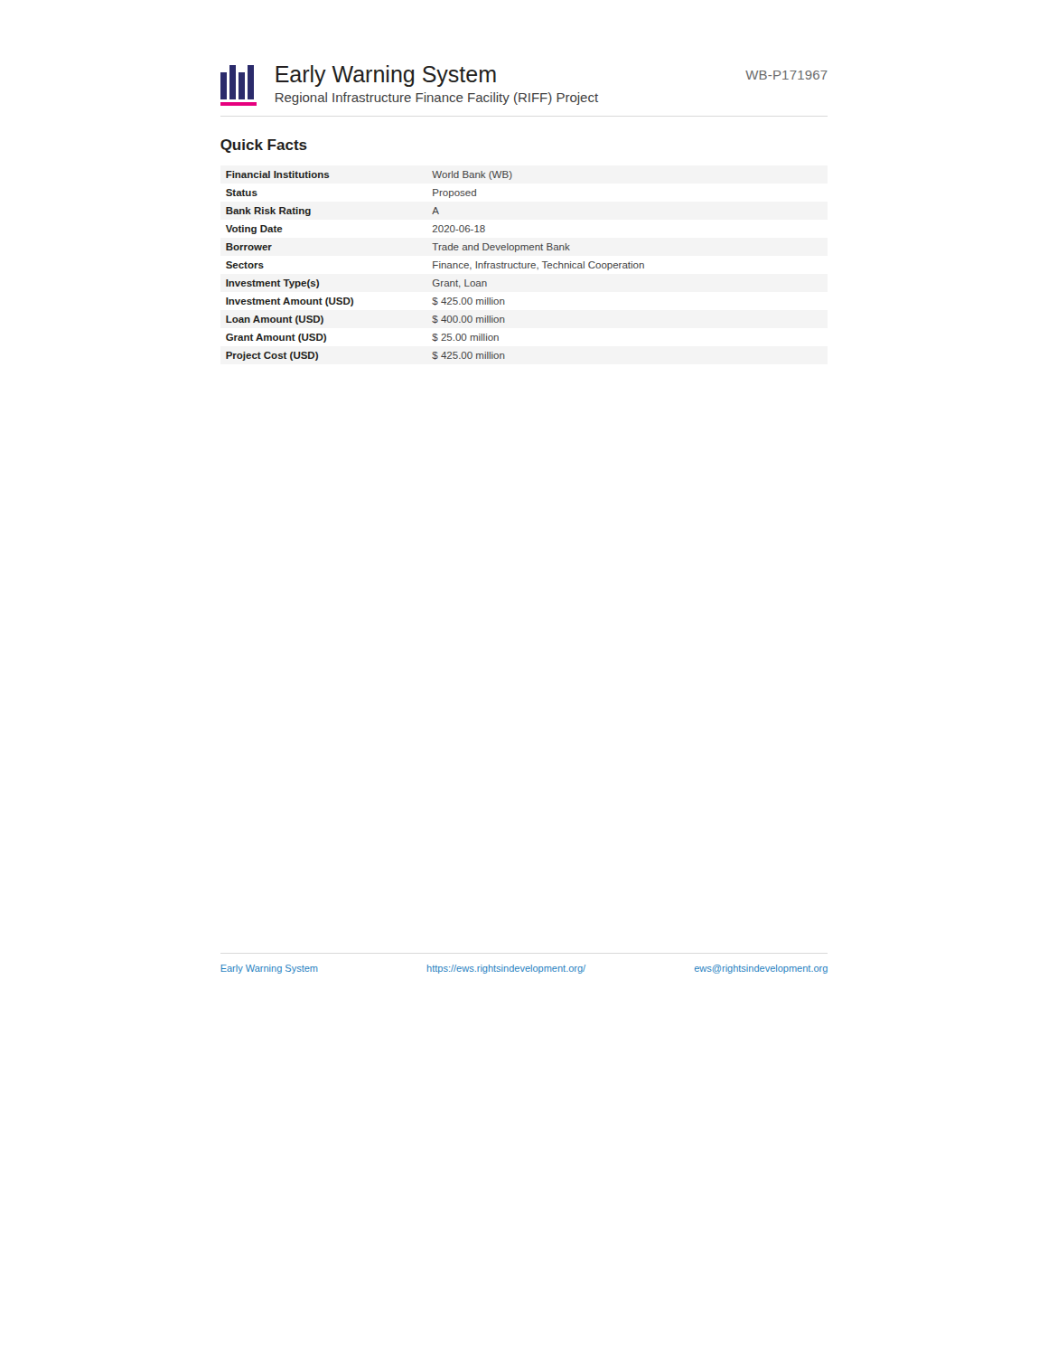Early Warning System
Regional Infrastructure Finance Facility (RIFF) Project
WB-P171967
Quick Facts
| Financial Institutions | World Bank (WB) |
| Status | Proposed |
| Bank Risk Rating | A |
| Voting Date | 2020-06-18 |
| Borrower | Trade and Development Bank |
| Sectors | Finance, Infrastructure, Technical Cooperation |
| Investment Type(s) | Grant, Loan |
| Investment Amount (USD) | $ 425.00 million |
| Loan Amount (USD) | $ 400.00 million |
| Grant Amount (USD) | $ 25.00 million |
| Project Cost (USD) | $ 425.00 million |
Early Warning System
https://ews.rightsindevelopment.org/
ews@rightsindevelopment.org